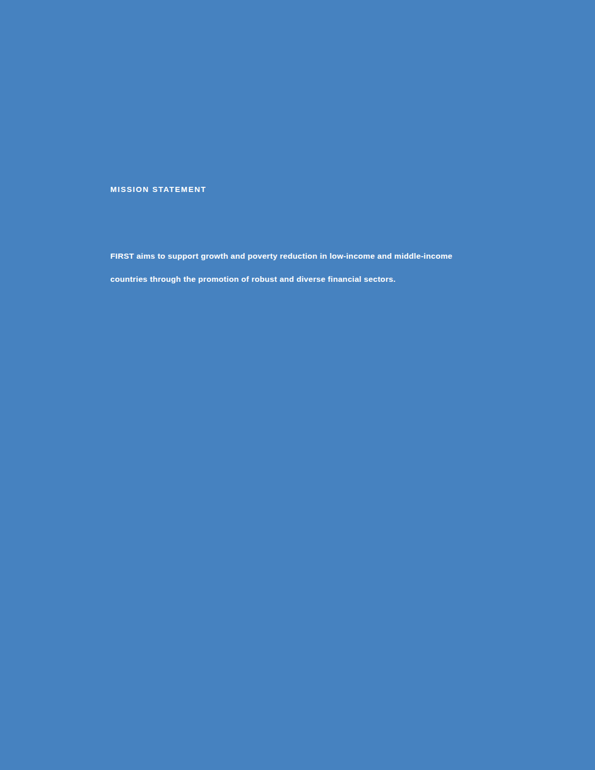MISSION STATEMENT
FIRST aims to support growth and poverty reduction in low-income and middle-income countries through the promotion of robust and diverse financial sectors.